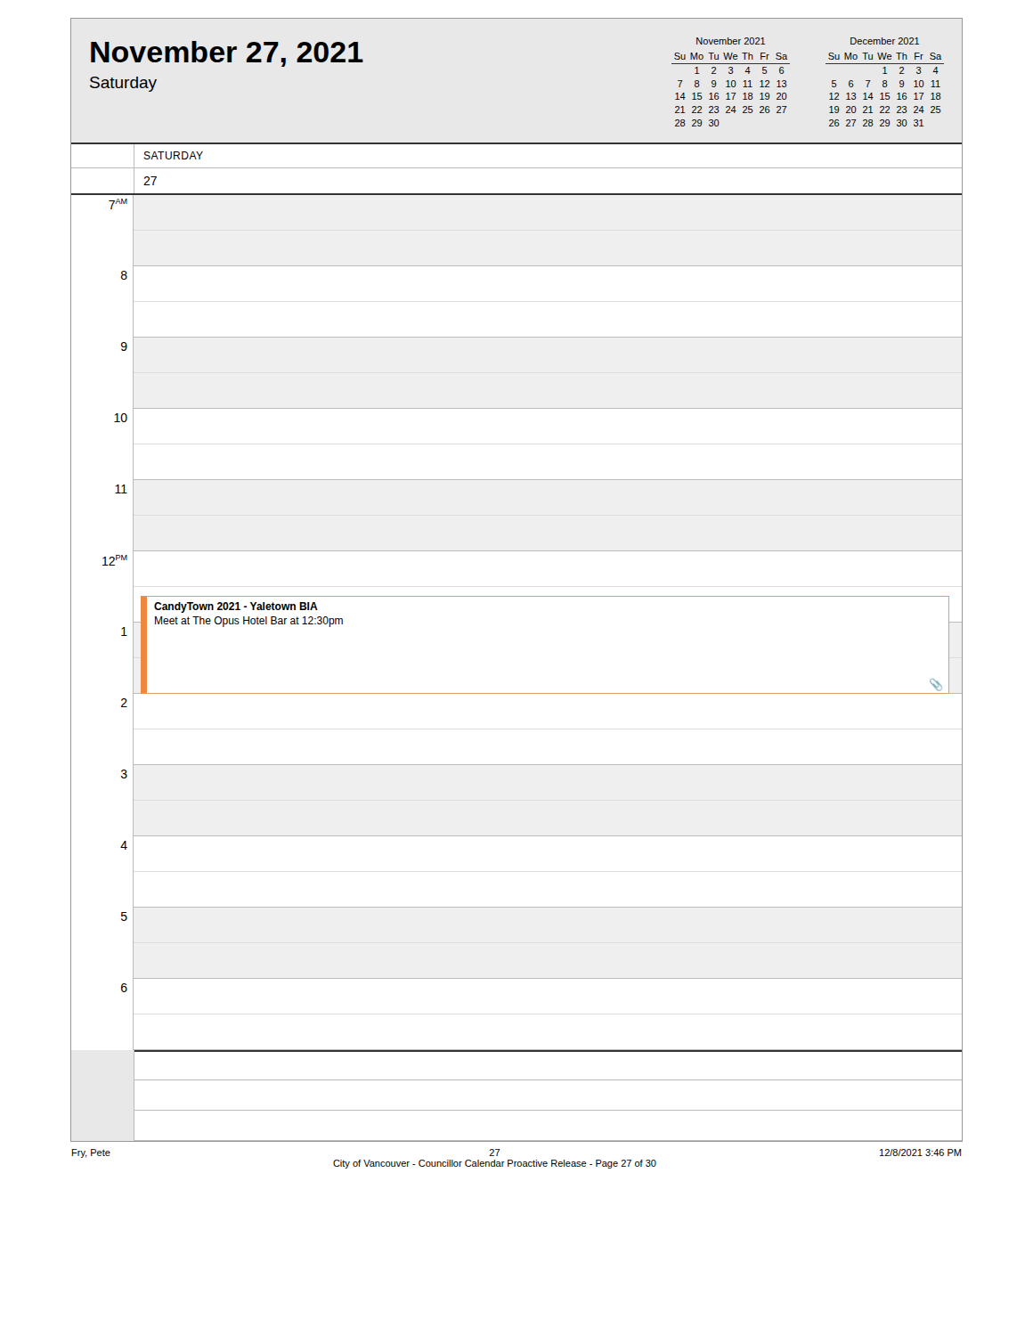November 27, 2021
Saturday
November 2021
| Su | Mo | Tu | We | Th | Fr | Sa |
| --- | --- | --- | --- | --- | --- | --- |
| | 1 | 2 | 3 | 4 | 5 | 6 |
| 7 | 8 | 9 | 10 | 11 | 12 | 13 |
| 14 | 15 | 16 | 17 | 18 | 19 | 20 |
| 21 | 22 | 23 | 24 | 25 | 26 | 27 |
| 28 | 29 | 30 | | | | |
December 2021
| Su | Mo | Tu | We | Th | Fr | Sa |
| --- | --- | --- | --- | --- | --- | --- |
| | | | 1 | 2 | 3 | 4 |
| 5 | 6 | 7 | 8 | 9 | 10 | 11 |
| 12 | 13 | 14 | 15 | 16 | 17 | 18 |
| 19 | 20 | 21 | 22 | 23 | 24 | 25 |
| 26 | 27 | 28 | 29 | 30 | 31 | |
SATURDAY
27
7AM
8
9
10
11
12PM
1
CandyTown 2021 - Yaletown BIA
Meet at The Opus Hotel Bar at 12:30pm
📎
2
3
4
5
6
Fry, Pete
27
City of Vancouver - Councillor Calendar Proactive Release - Page 27 of 30
12/8/2021 3:46 PM